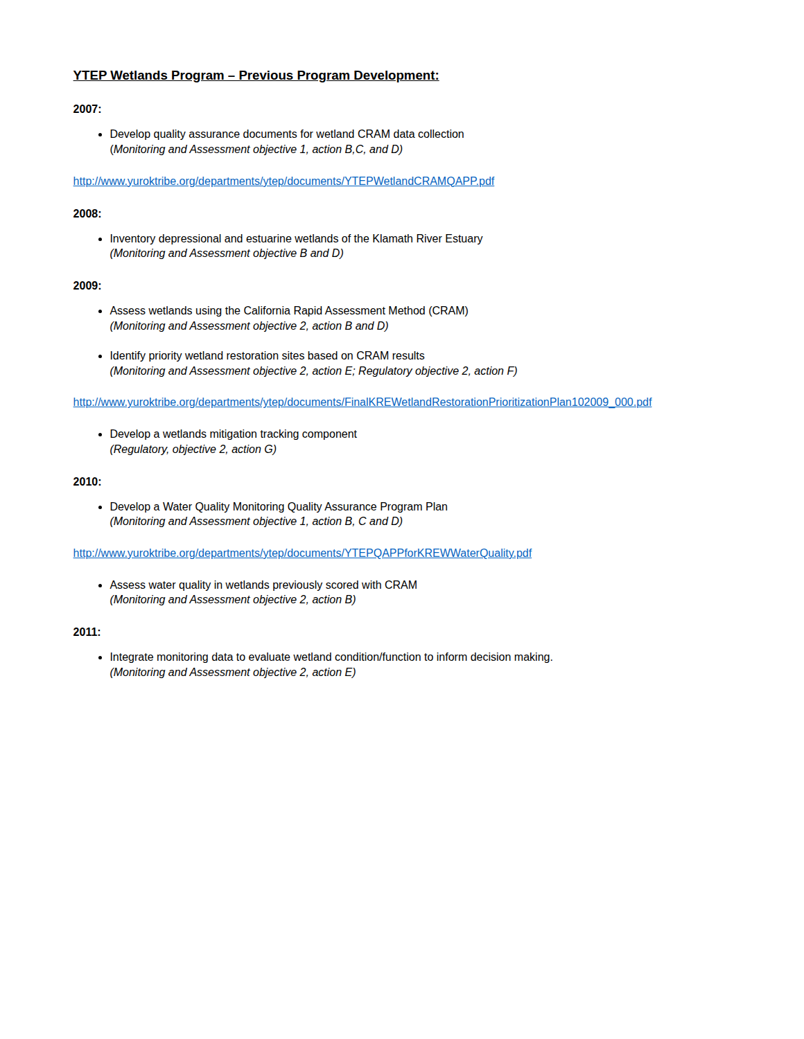YTEP Wetlands Program – Previous Program Development:
2007:
Develop quality assurance documents for wetland CRAM data collection
(Monitoring and Assessment objective 1, action B,C, and D)
http://www.yuroktribe.org/departments/ytep/documents/YTEPWetlandCRAMQAPP.pdf
2008:
Inventory depressional and estuarine wetlands of the Klamath River Estuary
(Monitoring and Assessment objective B and D)
2009:
Assess wetlands using the California Rapid Assessment Method (CRAM)
(Monitoring and Assessment objective 2, action B and D)
Identify priority wetland restoration sites based on CRAM results
(Monitoring and Assessment objective 2, action E; Regulatory objective 2, action F)
http://www.yuroktribe.org/departments/ytep/documents/FinalKREWetlandRestorationPrioritizationPlan102009_000.pdf
Develop a wetlands mitigation tracking component
(Regulatory, objective 2, action G)
2010:
Develop a Water Quality Monitoring Quality Assurance Program Plan
(Monitoring and Assessment objective 1, action B, C and D)
http://www.yuroktribe.org/departments/ytep/documents/YTEPQAPPforKREWWaterQuality.pdf
Assess water quality in wetlands previously scored with CRAM
(Monitoring and Assessment objective 2, action B)
2011:
Integrate monitoring data to evaluate wetland condition/function to inform decision making.
(Monitoring and Assessment objective 2, action E)